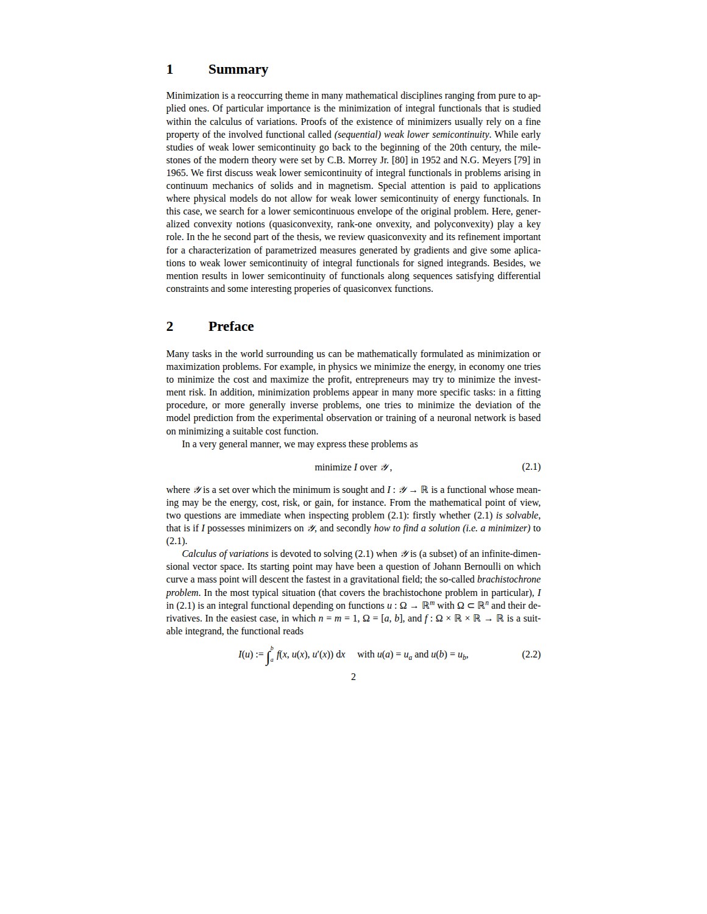1 Summary
Minimization is a reoccurring theme in many mathematical disciplines ranging from pure to applied ones. Of particular importance is the minimization of integral functionals that is studied within the calculus of variations. Proofs of the existence of minimizers usually rely on a fine property of the involved functional called (sequential) weak lower semicontinuity. While early studies of weak lower semicontinuity go back to the beginning of the 20th century, the milestones of the modern theory were set by C.B. Morrey Jr. [80] in 1952 and N.G. Meyers [79] in 1965. We first discuss weak lower semicontinuity of integral functionals in problems arising in continuum mechanics of solids and in magnetism. Special attention is paid to applications where physical models do not allow for weak lower semicontinuity of energy functionals. In this case, we search for a lower semicontinuous envelope of the original problem. Here, generalized convexity notions (quasiconvexity, rank-one onvexity, and polyconvexity) play a key role. In the he second part of the thesis, we review quasiconvexity and its refinement important for a characterization of parametrized measures generated by gradients and give some aplications to weak lower semicontinuity of integral functionals for signed integrands. Besides, we mention results in lower semicontinuity of functionals along sequences satisfying differential constraints and some interesting properies of quasiconvex functions.
2 Preface
Many tasks in the world surrounding us can be mathematically formulated as minimization or maximization problems. For example, in physics we minimize the energy, in economy one tries to minimize the cost and maximize the profit, entrepreneurs may try to minimize the investment risk. In addition, minimization problems appear in many more specific tasks: in a fitting procedure, or more generally inverse problems, one tries to minimize the deviation of the model prediction from the experimental observation or training of a neuronal network is based on minimizing a suitable cost function.
In a very general manner, we may express these problems as
minimize I over 𝒴 , (2.1)
where 𝒴 is a set over which the minimum is sought and I : 𝒴 → ℝ is a functional whose meaning may be the energy, cost, risk, or gain, for instance. From the mathematical point of view, two questions are immediate when inspecting problem (2.1): firstly whether (2.1) is solvable, that is if I possesses minimizers on 𝒴, and secondly how to find a solution (i.e. a minimizer) to (2.1).
Calculus of variations is devoted to solving (2.1) when 𝒴 is (a subset) of an infinite-dimensional vector space. Its starting point may have been a question of Johann Bernoulli on which curve a mass point will descent the fastest in a gravitational field; the so-called brachistochrone problem. In the most typical situation (that covers the brachistochone problem in particular), I in (2.1) is an integral functional depending on functions u : Ω → ℝm with Ω ⊂ ℝn and their derivatives. In the easiest case, in which n = m = 1, Ω = [a, b], and f : Ω × ℝ × ℝ → ℝ is a suitable integrand, the functional reads
I(u) := ∫ba f(x, u(x), u′(x)) dx with u(a) = ua and u(b) = ub, (2.2)
2